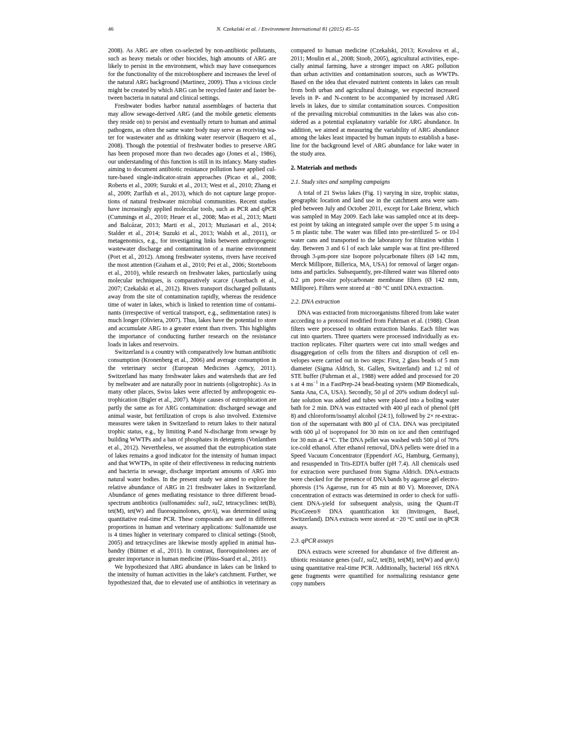46
N. Czekalski et al. / Environment International 81 (2015) 45–55
2008). As ARG are often co-selected by non-antibiotic pollutants, such as heavy metals or other biocides, high amounts of ARG are likely to persist in the environment, which may have consequences for the functionality of the microbiosphere and increases the level of the natural ARG background (Martinez, 2009). Thus a vicious circle might be created by which ARG can be recycled faster and faster between bacteria in natural and clinical settings.
Freshwater bodies harbor natural assemblages of bacteria that may allow sewage-derived ARG (and the mobile genetic elements they reside on) to persist and eventually return to human and animal pathogens, as often the same water body may serve as receiving water for wastewater and as drinking water reservoir (Baquero et al., 2008). Though the potential of freshwater bodies to preserve ARG has been proposed more than two decades ago (Jones et al., 1986), our understanding of this function is still in its infancy. Many studies aiming to document antibiotic resistance pollution have applied culture-based single-indicator-strain approaches (Picao et al., 2008; Roberts et al., 2009; Suzuki et al., 2013; West et al., 2010; Zhang et al., 2009; Zurfluh et al., 2013), which do not capture large proportions of natural freshwater microbial communities. Recent studies have increasingly applied molecular tools, such as PCR and qPCR (Cummings et al., 2010; Heuer et al., 2008; Mao et al., 2013; Marti and Balcázar, 2013; Marti et al., 2013; Muziasari et al., 2014; Stalder et al., 2014; Suzuki et al., 2013; Walsh et al., 2011), or metagenomics, e.g., for investigating links between anthropogenic wastewater discharge and contamination of a marine environment (Port et al., 2012). Among freshwater systems, rivers have received the most attention (Graham et al., 2010; Pei et al., 2006; Storteboom et al., 2010), while research on freshwater lakes, particularly using molecular techniques, is comparatively scarce (Auerbach et al., 2007; Czekalski et al., 2012). Rivers transport discharged pollutants away from the site of contamination rapidly, whereas the residence time of water in lakes, which is linked to retention time of contaminants (irrespective of vertical transport, e.g., sedimentation rates) is much longer (Oliviera, 2007). Thus, lakes have the potential to store and accumulate ARG to a greater extent than rivers. This highlights the importance of conducting further research on the resistance loads in lakes and reservoirs.
Switzerland is a country with comparatively low human antibiotic consumption (Kronenberg et al., 2006) and average consumption in the veterinary sector (European Medicines Agency, 2011). Switzerland has many freshwater lakes and watersheds that are fed by meltwater and are naturally poor in nutrients (oligotrophic). As in many other places, Swiss lakes were affected by anthropogenic eutrophication (Bigler et al., 2007). Major causes of eutrophication are partly the same as for ARG contamination: discharged sewage and animal waste, but fertilization of crops is also involved. Extensive measures were taken in Switzerland to return lakes to their natural trophic status, e.g., by limiting P-and N-discharge from sewage by building WWTPs and a ban of phosphates in detergents (Vonlanthen et al., 2012). Nevertheless, we assumed that the eutrophication state of lakes remains a good indicator for the intensity of human impact and that WWTPs, in spite of their effectiveness in reducing nutrients and bacteria in sewage, discharge important amounts of ARG into natural water bodies. In the present study we aimed to explore the relative abundance of ARG in 21 freshwater lakes in Switzerland. Abundance of genes mediating resistance to three different broad-spectrum antibiotics (sulfonamides: sul1, sul2, tetracyclines: tet(B), tet(M), tet(W) and fluoroquinolones, qnrA), was determined using quantitative real-time PCR. These compounds are used in different proportions in human and veterinary applications: Sulfonamide use is 4 times higher in veterinary compared to clinical settings (Stoob, 2005) and tetracyclines are likewise mostly applied in animal husbandry (Büttner et al., 2011). In contrast, fluoroquinolones are of greater importance in human medicine (Plüss-Suard et al., 2011).
We hypothesized that ARG abundance in lakes can be linked to the intensity of human activities in the lake's catchment. Further, we hypothesized that, due to elevated use of antibiotics in veterinary as compared to human medicine (Czekalski, 2013; Kovalova et al., 2011; Moulin et al., 2008; Stoob, 2005), agricultural activities, especially animal farming, have a stronger impact on ARG pollution than urban activities and contamination sources, such as WWTPs. Based on the idea that elevated nutrient contents in lakes can result from both urban and agricultural drainage, we expected increased levels in P- and N-content to be accompanied by increased ARG levels in lakes, due to similar contamination sources. Composition of the prevailing microbial communities in the lakes was also considered as a potential explanatory variable for ARG abundance. In addition, we aimed at measuring the variability of ARG abundance among the lakes least impacted by human inputs to establish a baseline for the background level of ARG abundance for lake water in the study area.
2. Materials and methods
2.1. Study sites and sampling campaigns
A total of 21 Swiss lakes (Fig. 1) varying in size, trophic status, geographic location and land use in the catchment area were sampled between July and October 2011, except for Lake Brienz, which was sampled in May 2009. Each lake was sampled once at its deepest point by taking an integrated sample over the upper 5 m using a 5 m plastic tube. The water was filled into pre-sterilized 5- or 10-l water cans and transported to the laboratory for filtration within 1 day. Between 3 and 6 l of each lake sample was at first pre-filtered through 3-μm-pore size Isopore polycarbonate filters (Ø 142 mm, Merck Millipore, Billerica, MA, USA) for removal of larger organisms and particles. Subsequently, pre-filtered water was filtered onto 0.2 μm pore-size polycarbonate membrane filters (Ø 142 mm, Millipore). Filters were stored at −80 °C until DNA extraction.
2.2. DNA extraction
DNA was extracted from microorganisms filtered from lake water according to a protocol modified from Fuhrman et al. (1988). Clean filters were processed to obtain extraction blanks. Each filter was cut into quarters. Three quarters were processed individually as extraction replicates. Filter quarters were cut into small wedges and disaggregation of cells from the filters and disruption of cell envelopes were carried out in two steps: First, 2 glass beads of 5 mm diameter (Sigma Aldrich, St. Gallen, Switzerland) and 1.2 ml of STE buffer (Fuhrman et al., 1988) were added and processed for 20 s at 4 ms−1 in a FastPrep-24 bead-beating system (MP Biomedicals, Santa Ana, CA, USA). Secondly, 50 μl of 20% sodium dodecyl sulfate solution was added and tubes were placed into a boiling water bath for 2 min. DNA was extracted with 400 μl each of phenol (pH 8) and chloroform/isoamyl alcohol (24:1), followed by 2× re-extraction of the supernatant with 800 μl of CIA. DNA was precipitated with 600 μl of isopropanol for 30 min on ice and then centrifuged for 30 min at 4 °C. The DNA pellet was washed with 500 μl of 70% ice-cold ethanol. After ethanol removal, DNA pellets were dried in a Speed Vacuum Concentrator (Eppendorf AG, Hamburg, Germany), and resuspended in Tris-EDTA buffer (pH 7.4). All chemicals used for extraction were purchased from Sigma Aldrich. DNA-extracts were checked for the presence of DNA bands by agarose gel electrophoresis (1% Agarose, run for 45 min at 80 V). Moreover, DNA concentration of extracts was determined in order to check for sufficient DNA-yield for subsequent analysis, using the Quant-iT PicoGreen® DNA quantification kit (Invitrogen, Basel, Switzerland). DNA extracts were stored at −20 °C until use in qPCR assays.
2.3. qPCR assays
DNA extracts were screened for abundance of five different antibiotic resistance genes (sul1, sul2, tet(B), tet(M), tet(W) and qnrA) using quantitative real-time PCR. Additionally, bacterial 16S rRNA gene fragments were quantified for normalizing resistance gene copy numbers